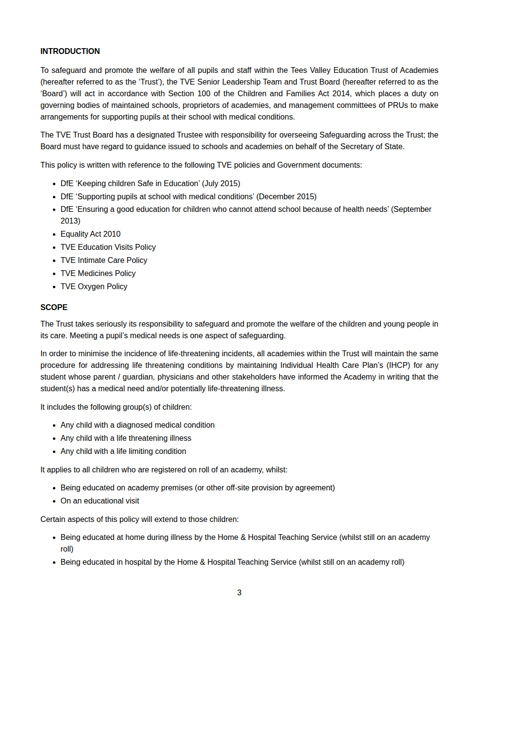Introduction
To safeguard and promote the welfare of all pupils and staff within the Tees Valley Education Trust of Academies (hereafter referred to as the ‘Trust’), the TVE Senior Leadership Team and Trust Board (hereafter referred to as the ‘Board’) will act in accordance with Section 100 of the Children and Families Act 2014, which places a duty on governing bodies of maintained schools, proprietors of academies, and management committees of PRUs to make arrangements for supporting pupils at their school with medical conditions.
The TVE Trust Board has a designated Trustee with responsibility for overseeing Safeguarding across the Trust; the Board must have regard to guidance issued to schools and academies on behalf of the Secretary of State.
This policy is written with reference to the following TVE policies and Government documents:
DfE ‘Keeping children Safe in Education’ (July 2015)
DfE ‘Supporting pupils at school with medical conditions’ (December 2015)
DfE ‘Ensuring a good education for children who cannot attend school because of health needs’ (September 2013)
Equality Act 2010
TVE Education Visits Policy
TVE Intimate Care Policy
TVE Medicines Policy
TVE Oxygen Policy
Scope
The Trust takes seriously its responsibility to safeguard and promote the welfare of the children and young people in its care. Meeting a pupil’s medical needs is one aspect of safeguarding.
In order to minimise the incidence of life-threatening incidents, all academies within the Trust will maintain the same procedure for addressing life threatening conditions by maintaining Individual Health Care Plan’s (IHCP) for any student whose parent / guardian, physicians and other stakeholders have informed the Academy in writing that the student(s) has a medical need and/or potentially life-threatening illness.
It includes the following group(s) of children:
Any child with a diagnosed medical condition
Any child with a life threatening illness
Any child with a life limiting condition
It applies to all children who are registered on roll of an academy, whilst:
Being educated on academy premises (or other off-site provision by agreement)
On an educational visit
Certain aspects of this policy will extend to those children:
Being educated at home during illness by the Home & Hospital Teaching Service (whilst still on an academy roll)
Being educated in hospital by the Home & Hospital Teaching Service (whilst still on an academy roll)
3